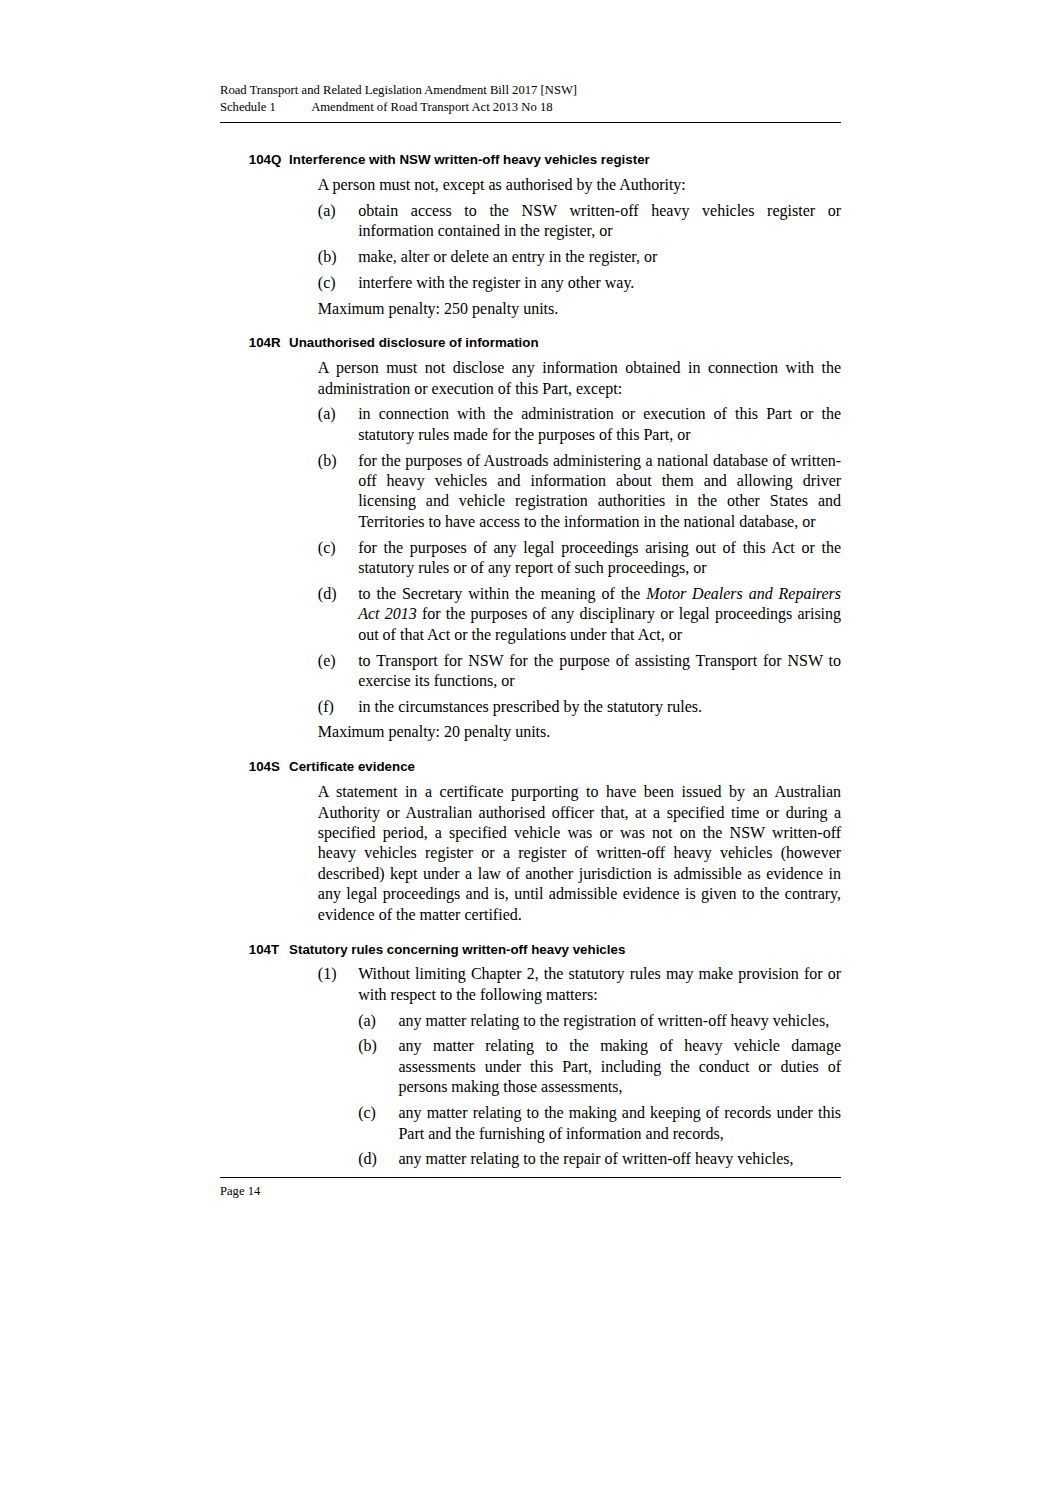Road Transport and Related Legislation Amendment Bill 2017 [NSW]
Schedule 1 Amendment of Road Transport Act 2013 No 18
104Q
Interference with NSW written-off heavy vehicles register
A person must not, except as authorised by the Authority:
(a) obtain access to the NSW written-off heavy vehicles register or information contained in the register, or
(b) make, alter or delete an entry in the register, or
(c) interfere with the register in any other way.
Maximum penalty: 250 penalty units.
104R
Unauthorised disclosure of information
A person must not disclose any information obtained in connection with the administration or execution of this Part, except:
(a) in connection with the administration or execution of this Part or the statutory rules made for the purposes of this Part, or
(b) for the purposes of Austroads administering a national database of written-off heavy vehicles and information about them and allowing driver licensing and vehicle registration authorities in the other States and Territories to have access to the information in the national database, or
(c) for the purposes of any legal proceedings arising out of this Act or the statutory rules or of any report of such proceedings, or
(d) to the Secretary within the meaning of the Motor Dealers and Repairers Act 2013 for the purposes of any disciplinary or legal proceedings arising out of that Act or the regulations under that Act, or
(e) to Transport for NSW for the purpose of assisting Transport for NSW to exercise its functions, or
(f) in the circumstances prescribed by the statutory rules.
Maximum penalty: 20 penalty units.
104S
Certificate evidence
A statement in a certificate purporting to have been issued by an Australian Authority or Australian authorised officer that, at a specified time or during a specified period, a specified vehicle was or was not on the NSW written-off heavy vehicles register or a register of written-off heavy vehicles (however described) kept under a law of another jurisdiction is admissible as evidence in any legal proceedings and is, until admissible evidence is given to the contrary, evidence of the matter certified.
104T
Statutory rules concerning written-off heavy vehicles
(1) Without limiting Chapter 2, the statutory rules may make provision for or with respect to the following matters:
(a) any matter relating to the registration of written-off heavy vehicles,
(b) any matter relating to the making of heavy vehicle damage assessments under this Part, including the conduct or duties of persons making those assessments,
(c) any matter relating to the making and keeping of records under this Part and the furnishing of information and records,
(d) any matter relating to the repair of written-off heavy vehicles,
Page 14